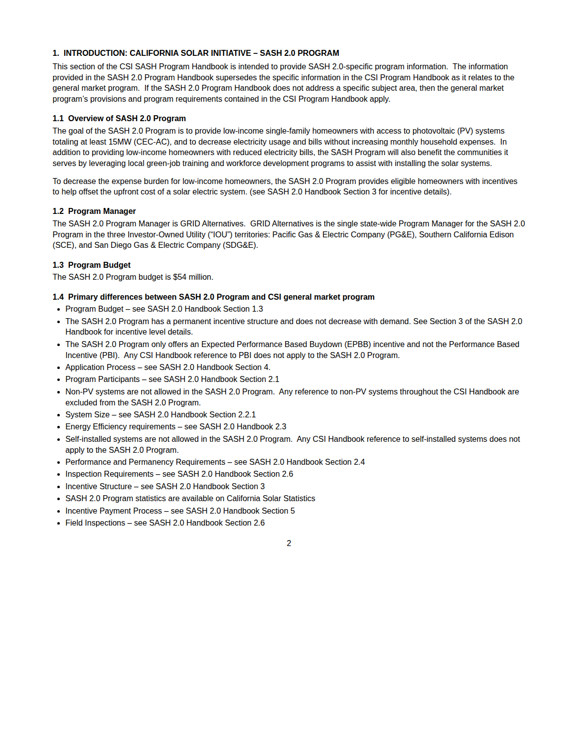1. INTRODUCTION: CALIFORNIA SOLAR INITIATIVE – SASH 2.0 PROGRAM
This section of the CSI SASH Program Handbook is intended to provide SASH 2.0-specific program information. The information provided in the SASH 2.0 Program Handbook supersedes the specific information in the CSI Program Handbook as it relates to the general market program. If the SASH 2.0 Program Handbook does not address a specific subject area, then the general market program’s provisions and program requirements contained in the CSI Program Handbook apply.
1.1 Overview of SASH 2.0 Program
The goal of the SASH 2.0 Program is to provide low-income single-family homeowners with access to photovoltaic (PV) systems totaling at least 15MW (CEC-AC), and to decrease electricity usage and bills without increasing monthly household expenses. In addition to providing low-income homeowners with reduced electricity bills, the SASH Program will also benefit the communities it serves by leveraging local green-job training and workforce development programs to assist with installing the solar systems.
To decrease the expense burden for low-income homeowners, the SASH 2.0 Program provides eligible homeowners with incentives to help offset the upfront cost of a solar electric system. (see SASH 2.0 Handbook Section 3 for incentive details).
1.2 Program Manager
The SASH 2.0 Program Manager is GRID Alternatives. GRID Alternatives is the single state-wide Program Manager for the SASH 2.0 Program in the three Investor-Owned Utility (“IOU”) territories: Pacific Gas & Electric Company (PG&E), Southern California Edison (SCE), and San Diego Gas & Electric Company (SDG&E).
1.3 Program Budget
The SASH 2.0 Program budget is $54 million.
1.4 Primary differences between SASH 2.0 Program and CSI general market program
Program Budget – see SASH 2.0 Handbook Section 1.3
The SASH 2.0 Program has a permanent incentive structure and does not decrease with demand. See Section 3 of the SASH 2.0 Handbook for incentive level details.
The SASH 2.0 Program only offers an Expected Performance Based Buydown (EPBB) incentive and not the Performance Based Incentive (PBI). Any CSI Handbook reference to PBI does not apply to the SASH 2.0 Program.
Application Process – see SASH 2.0 Handbook Section 4.
Program Participants – see SASH 2.0 Handbook Section 2.1
Non-PV systems are not allowed in the SASH 2.0 Program. Any reference to non-PV systems throughout the CSI Handbook are excluded from the SASH 2.0 Program.
System Size – see SASH 2.0 Handbook Section 2.2.1
Energy Efficiency requirements – see SASH 2.0 Handbook 2.3
Self-installed systems are not allowed in the SASH 2.0 Program. Any CSI Handbook reference to self-installed systems does not apply to the SASH 2.0 Program.
Performance and Permanency Requirements – see SASH 2.0 Handbook Section 2.4
Inspection Requirements – see SASH 2.0 Handbook Section 2.6
Incentive Structure – see SASH 2.0 Handbook Section 3
SASH 2.0 Program statistics are available on California Solar Statistics
Incentive Payment Process – see SASH 2.0 Handbook Section 5
Field Inspections – see SASH 2.0 Handbook Section 2.6
2